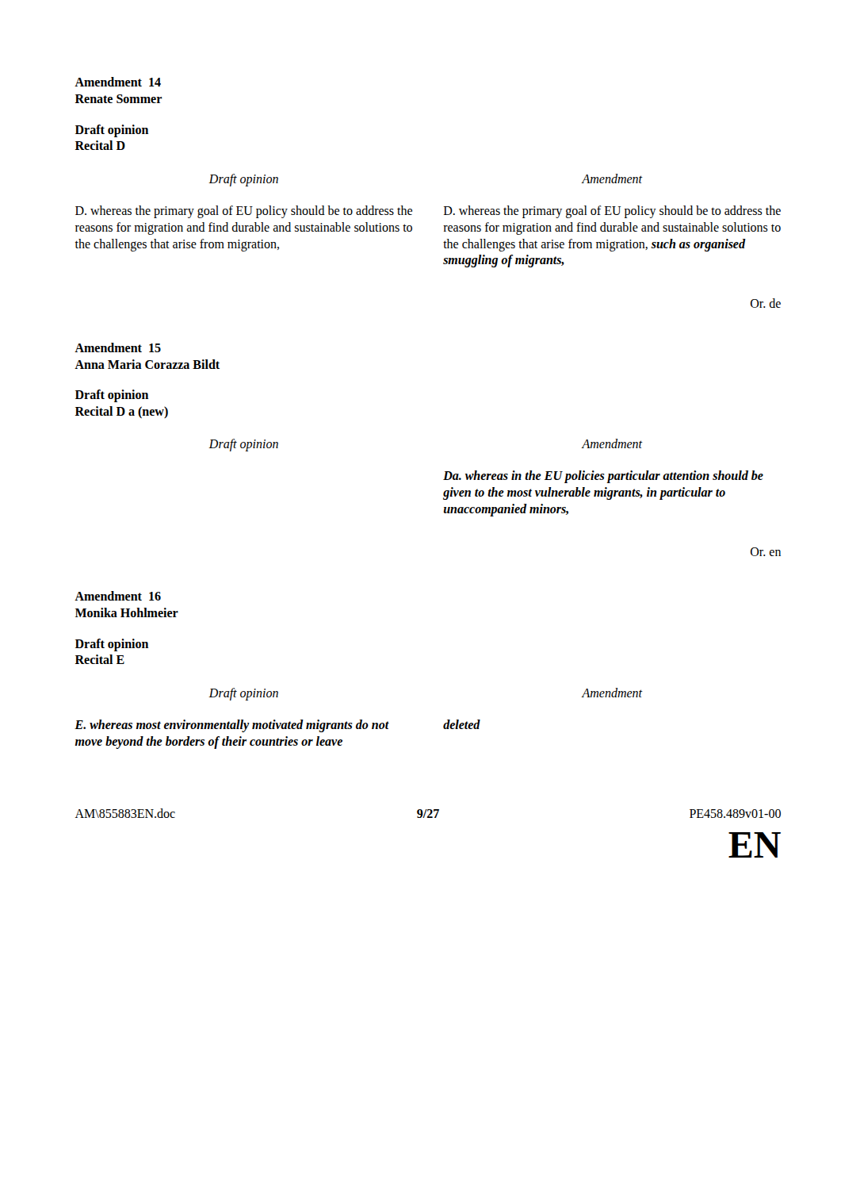Amendment 14
Renate Sommer
Draft opinion
Recital D
| Draft opinion | Amendment |
| D. whereas the primary goal of EU policy should be to address the reasons for migration and find durable and sustainable solutions to the challenges that arise from migration, | D. whereas the primary goal of EU policy should be to address the reasons for migration and find durable and sustainable solutions to the challenges that arise from migration, such as organised smuggling of migrants, |
Or. de
Amendment 15
Anna Maria Corazza Bildt
Draft opinion
Recital D a (new)
| Draft opinion | Amendment |
| | Da. whereas in the EU policies particular attention should be given to the most vulnerable migrants, in particular to unaccompanied minors, |
Or. en
Amendment 16
Monika Hohlmeier
Draft opinion
Recital E
| Draft opinion | Amendment |
| E. whereas most environmentally motivated migrants do not move beyond the borders of their countries or leave | deleted |
| AM\855883EN.doc | 9/27 | PE458.489v01-00 |
EN